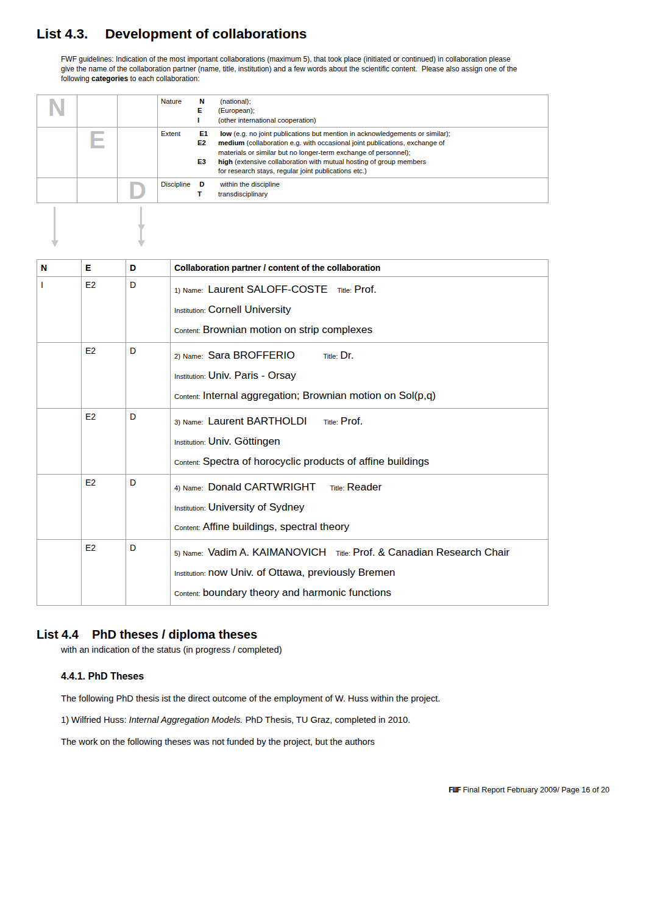List 4.3. Development of collaborations
FWF guidelines: Indication of the most important collaborations (maximum 5), that took place (initiated or continued) in collaboration please give the name of the collaboration partner (name, title, institution) and a few words about the scientific content. Please also assign one of the following categories to each collaboration:
| N | | | Nature N (national); E (European); I (other international cooperation) |
| | E | | Extent E1 low (e.g. no joint publications but mention in acknowledgements or similar); E2 medium (collaboration e.g. with occasional joint publications, exchange of materials or similar but no longer-term exchange of personnel); E3 high (extensive collaboration with mutual hosting of group members for research stays, regular joint publications etc.) |
| | | D | Discipline D within the discipline T transdisciplinary |
| N | E | D | Collaboration partner / content of the collaboration |
| --- | --- | --- | --- |
| I | E2 | D | 1) Name: Laurent SALOFF-COSTE Title: Prof. Institution: Cornell University Content: Brownian motion on strip complexes |
| | E2 | D | 2) Name: Sara BROFFERIO Title: Dr. Institution: Univ. Paris - Orsay Content: Internal aggregation; Brownian motion on Sol(p,q) |
| | E2 | D | 3) Name: Laurent BARTHOLDI Title: Prof. Institution: Univ. Göttingen Content: Spectra of horocyclic products of affine buildings |
| | E2 | D | 4) Name: Donald CARTWRIGHT Title: Reader Institution: University of Sydney Content: Affine buildings, spectral theory |
| | E2 | D | 5) Name: Vadim A. KAIMANOVICH Title: Prof. & Canadian Research Chair Institution: now Univ. of Ottawa, previously Bremen Content: boundary theory and harmonic functions |
List 4.4 PhD theses / diploma theses
with an indication of the status (in progress / completed)
4.4.1. PhD Theses
The following PhD thesis ist the direct outcome of the employment of W. Huss within the project.
1) Wilfried Huss: Internal Aggregation Models. PhD Thesis, TU Graz, completed in 2010.
The work on the following theses was not funded by the project, but the authors
FШF Final Report February 2009/ Page 16 of 20